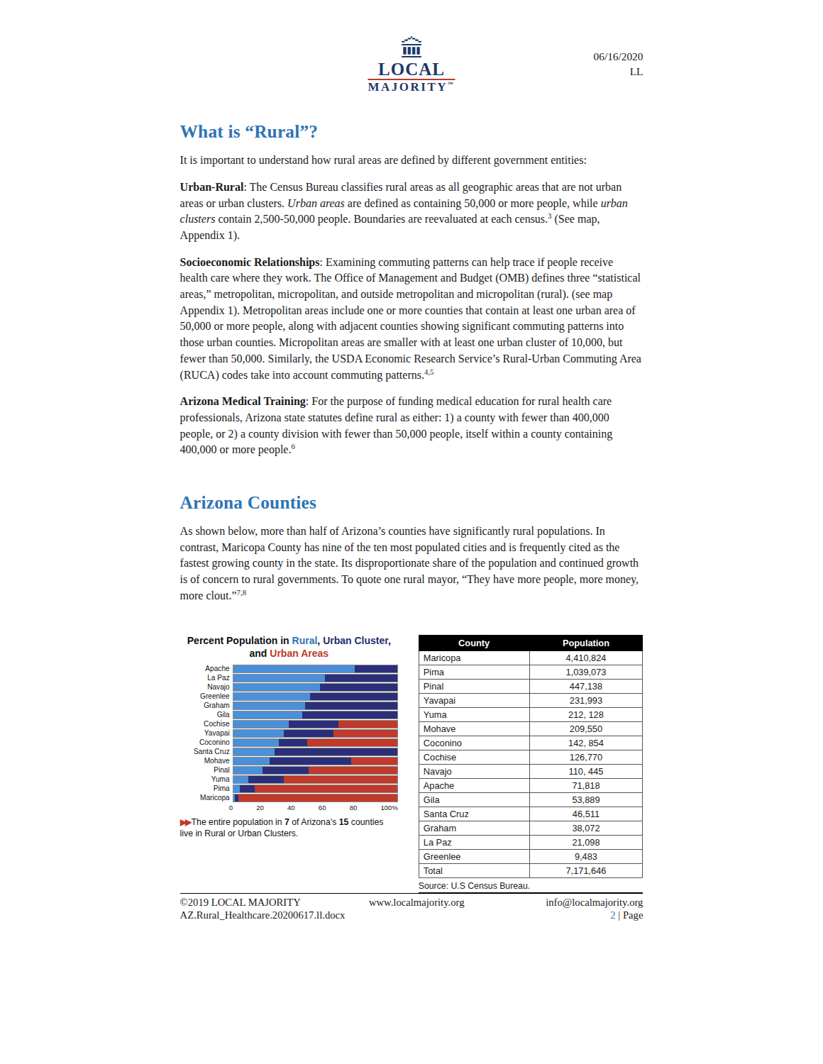🏛
LOCAL
MAJORITY™
06/16/2020
LL
What is “Rural”?
It is important to understand how rural areas are defined by different government entities:
Urban-Rural: The Census Bureau classifies rural areas as all geographic areas that are not urban areas or urban clusters. Urban areas are defined as containing 50,000 or more people, while urban clusters contain 2,500-50,000 people. Boundaries are reevaluated at each census.3 (See map, Appendix 1).
Socioeconomic Relationships: Examining commuting patterns can help trace if people receive health care where they work. The Office of Management and Budget (OMB) defines three “statistical areas,” metropolitan, micropolitan, and outside metropolitan and micropolitan (rural). (see map Appendix 1). Metropolitan areas include one or more counties that contain at least one urban area of 50,000 or more people, along with adjacent counties showing significant commuting patterns into those urban counties. Micropolitan areas are smaller with at least one urban cluster of 10,000, but fewer than 50,000. Similarly, the USDA Economic Research Service’s Rural-Urban Commuting Area (RUCA) codes take into account commuting patterns.4,5
Arizona Medical Training: For the purpose of funding medical education for rural health care professionals, Arizona state statutes define rural as either: 1) a county with fewer than 400,000 people, or 2) a county division with fewer than 50,000 people, itself within a county containing 400,000 or more people.6
Arizona Counties
As shown below, more than half of Arizona’s counties have significantly rural populations. In contrast, Maricopa County has nine of the ten most populated cities and is frequently cited as the fastest growing county in the state. Its disproportionate share of the population and continued growth is of concern to rural governments. To quote one rural mayor, “They have more people, more money, more clout.”7,8
Percent Population in Rural, Urban Cluster,
and Urban Areas
| Apache | |
| La Paz | |
| Navajo | |
| Greenlee | |
| Graham | |
| Gila | |
| Cochise | |
| Yavapai | |
| Coconino | |
| Santa Cruz | |
| Mohave | |
| Pinal | |
| Yuma | |
| Pima | |
| Maricopa | |
020406080100%
▶▶The entire population in 7 of Arizona’s 15 counties live in Rural or Urban Clusters.
| County | Population |
| --- | --- |
| Maricopa | 4,410,824 |
| Pima | 1,039,073 |
| Pinal | 447,138 |
| Yavapai | 231,993 |
| Yuma | 212, 128 |
| Mohave | 209,550 |
| Coconino | 142, 854 |
| Cochise | 126,770 |
| Navajo | 110, 445 |
| Apache | 71,818 |
| Gila | 53,889 |
| Santa Cruz | 46,511 |
| Graham | 38,072 |
| La Paz | 21,098 |
| Greenlee | 9,483 |
| Total | 7,171,646 |
Source: U.S Census Bureau.
©2019 LOCAL MAJORITY
AZ.Rural_Healthcare.20200617.ll.docx
www.localmajority.org
info@localmajority.org
2 | Page